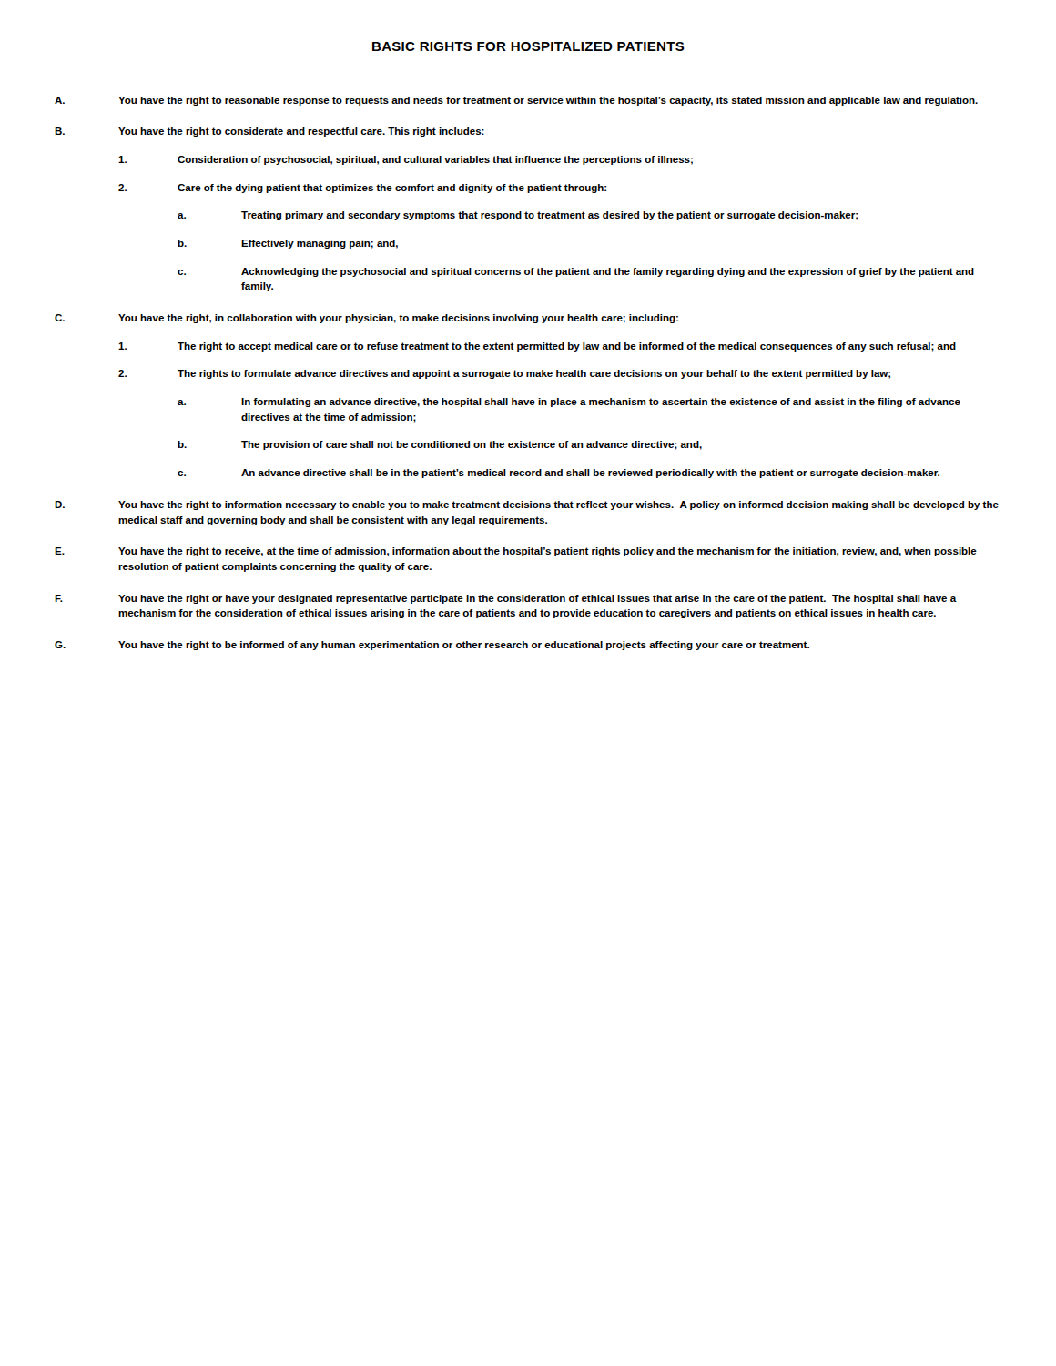BASIC RIGHTS FOR HOSPITALIZED PATIENTS
A.
You have the right to reasonable response to requests and needs for treatment or service within the hospital’s capacity, its stated mission and applicable law and regulation.
B.
You have the right to considerate and respectful care. This right includes:
1.
Consideration of psychosocial, spiritual, and cultural variables that influence the perceptions of illness;
2.
Care of the dying patient that optimizes the comfort and dignity of the patient through:
a.
Treating primary and secondary symptoms that respond to treatment as desired by the patient or surrogate decision-maker;
b.
Effectively managing pain; and,
c.
Acknowledging the psychosocial and spiritual concerns of the patient and the family regarding dying and the expression of grief by the patient and family.
C.
You have the right, in collaboration with your physician, to make decisions involving your health care; including:
1.
The right to accept medical care or to refuse treatment to the extent permitted by law and be informed of the medical consequences of any such refusal; and
2.
The rights to formulate advance directives and appoint a surrogate to make health care decisions on your behalf to the extent permitted by law;
a.
In formulating an advance directive, the hospital shall have in place a mechanism to ascertain the existence of and assist in the filing of advance directives at the time of admission;
b.
The provision of care shall not be conditioned on the existence of an advance directive; and,
c.
An advance directive shall be in the patient’s medical record and shall be reviewed periodically with the patient or surrogate decision-maker.
D.
You have the right to information necessary to enable you to make treatment decisions that reflect your wishes. A policy on informed decision making shall be developed by the medical staff and governing body and shall be consistent with any legal requirements.
E.
You have the right to receive, at the time of admission, information about the hospital’s patient rights policy and the mechanism for the initiation, review, and, when possible resolution of patient complaints concerning the quality of care.
F.
You have the right or have your designated representative participate in the consideration of ethical issues that arise in the care of the patient. The hospital shall have a mechanism for the consideration of ethical issues arising in the care of patients and to provide education to caregivers and patients on ethical issues in health care.
G.
You have the right to be informed of any human experimentation or other research or educational projects affecting your care or treatment.